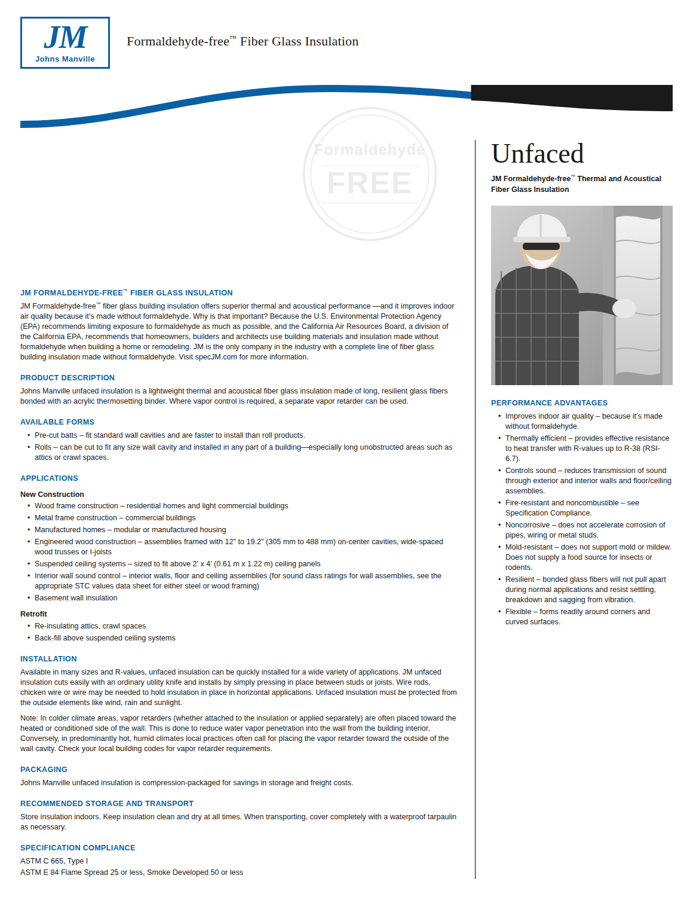JM
Johns Manville
Formaldehyde-free™ Fiber Glass Insulation
Formaldehyde FREE
JM Formaldehyde-free™ Fiber Glass Insulation
JM Formaldehyde-free™ fiber glass building insulation offers superior thermal and acoustical performance —and it improves indoor air quality because it’s made without formaldehyde. Why is that important? Because the U.S. Environmental Protection Agency (EPA) recommends limiting exposure to formaldehyde as much as possible, and the California Air Resources Board, a division of the California EPA, recommends that homeowners, builders and architects use building materials and insulation made without formaldehyde when building a home or remodeling. JM is the only company in the industry with a complete line of fiber glass building insulation made without formaldehyde. Visit specJM.com for more information.
Product Description
Johns Manville unfaced insulation is a lightweight thermal and acoustical fiber glass insulation made of long, resilient glass fibers bonded with an acrylic thermosetting binder. Where vapor control is required, a separate vapor retarder can be used.
Available Forms
Pre-cut batts – fit standard wall cavities and are faster to install than roll products.
Rolls – can be cut to fit any size wall cavity and installed in any part of a building—especially long unobstructed areas such as attics or crawl spaces.
Applications
New Construction
Wood frame construction – residential homes and light commercial buildings
Metal frame construction – commercial buildings
Manufactured homes – modular or manufactured housing
Engineered wood construction – assemblies framed with 12" to 19.2" (305 mm to 488 mm) on-center cavities, wide-spaced wood trusses or I-joists
Suspended ceiling systems – sized to fit above 2’ x 4’ (0.61 m x 1.22 m) ceiling panels
Interior wall sound control – interior walls, floor and ceiling assemblies (for sound class ratings for wall assemblies, see the appropriate STC values data sheet for either steel or wood framing)
Basement wall insulation
Retrofit
Re-insulating attics, crawl spaces
Back-fill above suspended ceiling systems
Installation
Available in many sizes and R-values, unfaced insulation can be quickly installed for a wide variety of applications. JM unfaced insulation cuts easily with an ordinary utility knife and installs by simply pressing in place between studs or joists. Wire rods, chicken wire or wire may be needed to hold insulation in place in horizontal applications. Unfaced insulation must be protected from the outside elements like wind, rain and sunlight.
Note: In colder climate areas, vapor retarders (whether attached to the insulation or applied separately) are often placed toward the heated or conditioned side of the wall. This is done to reduce water vapor penetration into the wall from the building interior. Conversely, in predominantly hot, humid climates local practices often call for placing the vapor retarder toward the outside of the wall cavity. Check your local building codes for vapor retarder requirements.
Packaging
Johns Manville unfaced insulation is compression-packaged for savings in storage and freight costs.
Recommended Storage and Transport
Store insulation indoors. Keep insulation clean and dry at all times. When transporting, cover completely with a waterproof tarpaulin as necessary.
Specification Compliance
ASTM C 665, Type I
ASTM E 84 Flame Spread 25 or less, Smoke Developed 50 or less
Unfaced
JM Formaldehyde-free™ Thermal and Acoustical Fiber Glass Insulation
Performance Advantages
Improves indoor air quality – because it’s made without formaldehyde.
Thermally efficient – provides effective resistance to heat transfer with R-values up to R-38 (RSI-6.7).
Controls sound – reduces transmission of sound through exterior and interior walls and floor/ceiling assemblies.
Fire-resistant and noncombustible – see Specification Compliance.
Noncorrosive – does not accelerate corrosion of pipes, wiring or metal studs.
Mold-resistant – does not support mold or mildew. Does not supply a food source for insects or rodents.
Resilient – bonded glass fibers will not pull apart during normal applications and resist settling, breakdown and sagging from vibration.
Flexible – forms readily around corners and curved surfaces.